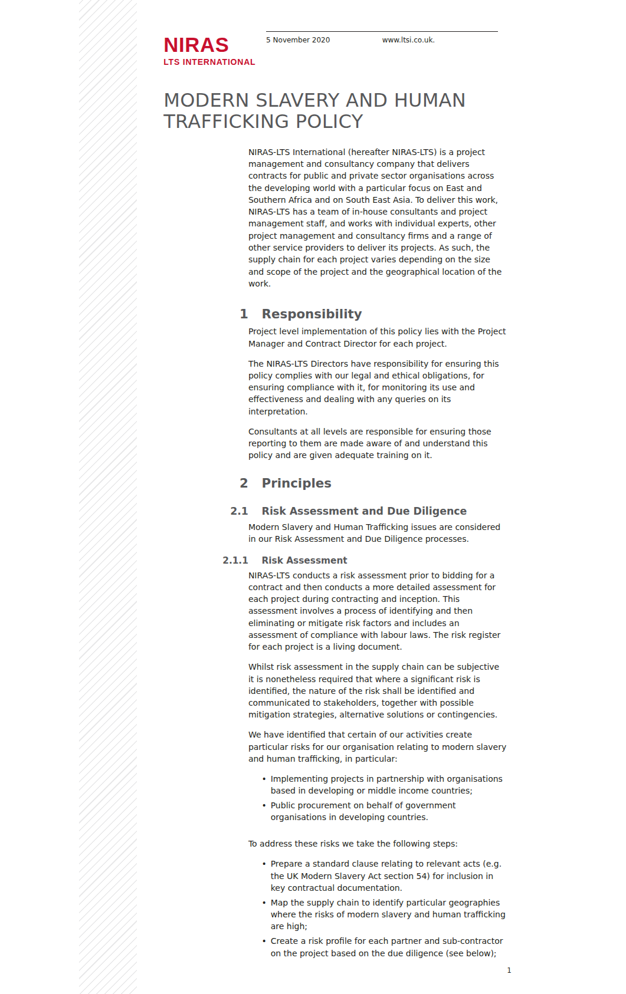NIRAS
LTS INTERNATIONAL
5 November 2020
www.ltsi.co.uk.
MODERN SLAVERY AND HUMAN
TRAFFICKING POLICY
NIRAS-LTS International (hereafter NIRAS-LTS) is a project management and consultancy company that delivers contracts for public and private sector organisations across the developing world with a particular focus on East and Southern Africa and on South East Asia. To deliver this work, NIRAS-LTS has a team of in-house consultants and project management staff, and works with individual experts, other project management and consultancy firms and a range of other service providers to deliver its projects. As such, the supply chain for each project varies depending on the size and scope of the project and the geographical location of the work.
1
Responsibility
Project level implementation of this policy lies with the Project Manager and Contract Director for each project.
The NIRAS-LTS Directors have responsibility for ensuring this policy complies with our legal and ethical obligations, for ensuring compliance with it, for monitoring its use and effectiveness and dealing with any queries on its interpretation.
Consultants at all levels are responsible for ensuring those reporting to them are made aware of and understand this policy and are given adequate training on it.
2
Principles
2.1
Risk Assessment and Due Diligence
Modern Slavery and Human Trafficking issues are considered in our Risk Assessment and Due Diligence processes.
2.1.1
Risk Assessment
NIRAS-LTS conducts a risk assessment prior to bidding for a contract and then conducts a more detailed assessment for each project during contracting and inception. This assessment involves a process of identifying and then eliminating or mitigate risk factors and includes an assessment of compliance with labour laws. The risk register for each project is a living document.
Whilst risk assessment in the supply chain can be subjective it is nonetheless required that where a significant risk is identified, the nature of the risk shall be identified and communicated to stakeholders, together with possible mitigation strategies, alternative solutions or contingencies.
We have identified that certain of our activities create particular risks for our organisation relating to modern slavery and human trafficking, in particular:
Implementing projects in partnership with organisations based in developing or middle income countries;
Public procurement on behalf of government organisations in developing countries.
To address these risks we take the following steps:
Prepare a standard clause relating to relevant acts (e.g. the UK Modern Slavery Act section 54) for inclusion in key contractual documentation.
Map the supply chain to identify particular geographies where the risks of modern slavery and human trafficking are high;
Create a risk profile for each partner and sub-contractor on the project based on the due diligence (see below);
1